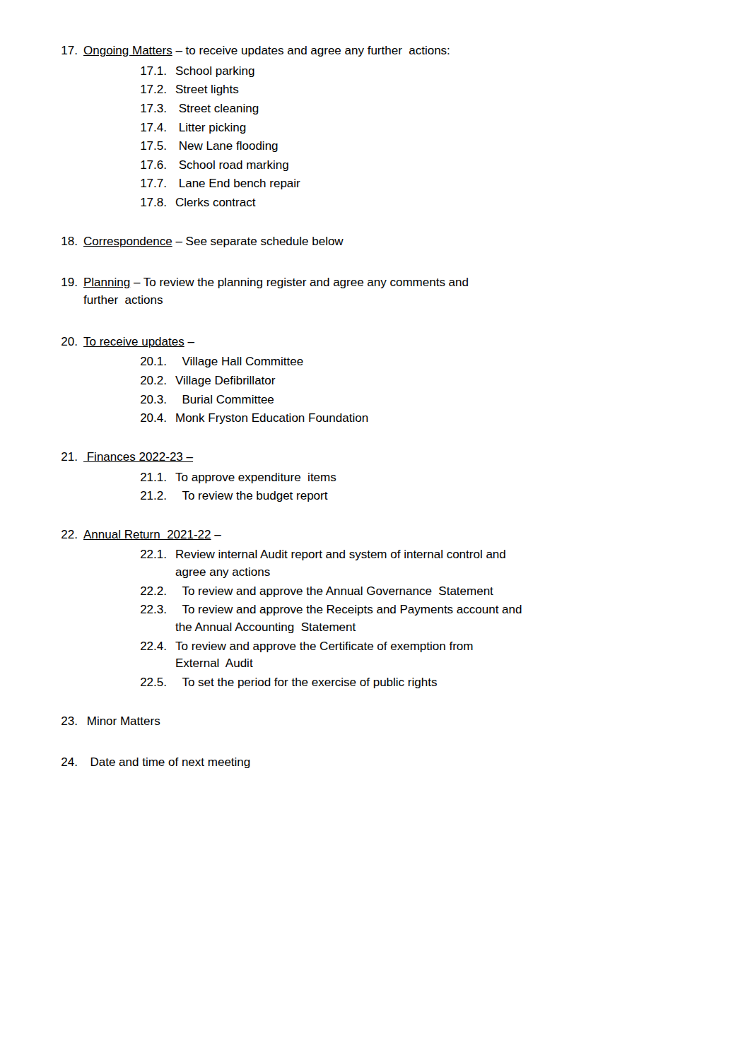Ongoing Matters – to receive updates and agree any further actions:
School parking
Street lights
Street cleaning
Litter picking
New Lane flooding
School road marking
Lane End bench repair
Clerks contract
Correspondence – See separate schedule below
Planning – To review the planning register and agree any comments and further actions
To receive updates –
Village Hall Committee
Village Defibrillator
Burial Committee
Monk Fryston Education Foundation
Finances 2022-23 –
To approve expenditure items
To review the budget report
Annual Return 2021-22 –
Review internal Audit report and system of internal control and agree any actions
To review and approve the Annual Governance Statement
To review and approve the Receipts and Payments account and the Annual Accounting Statement
To review and approve the Certificate of exemption from External Audit
To set the period for the exercise of public rights
Minor Matters
Date and time of next meeting